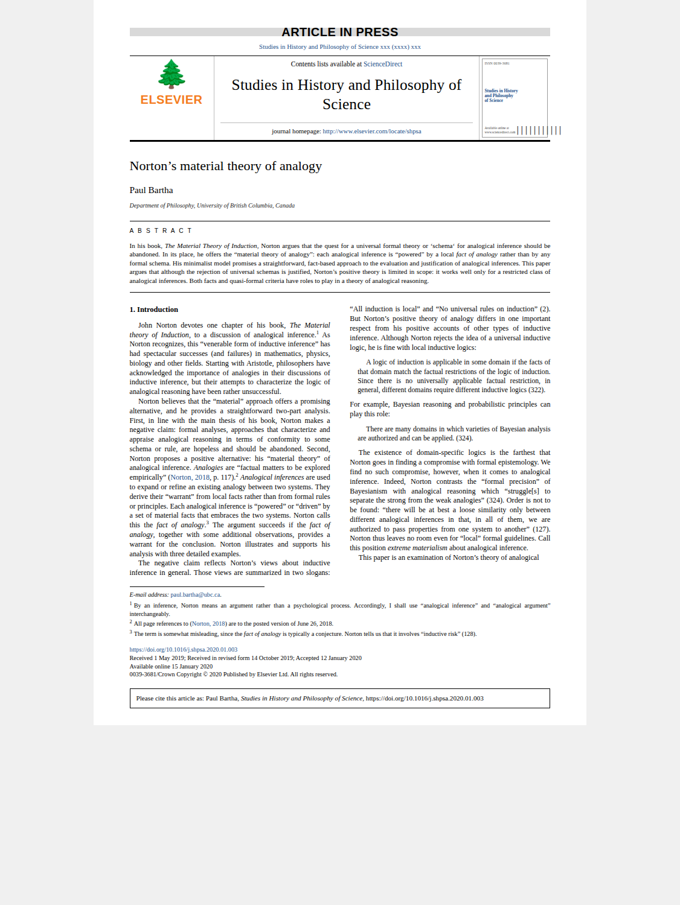ARTICLE IN PRESS
Studies in History and Philosophy of Science xxx (xxxx) xxx
🌲
ELSEVIER
Contents lists available at ScienceDirect
Studies in History and Philosophy of Science
journal homepage: http://www.elsevier.com/locate/shpsa
ISSN 0039-3681
Studies in History
and Philosophy
of Science
Available online at
www.sciencedirect.com |||||||||||
Norton’s material theory of analogy
Paul Bartha
Department of Philosophy, University of British Columbia, Canada
A B S T R A C T
In his book, The Material Theory of Induction, Norton argues that the quest for a universal formal theory or ‘schema‘ for analogical inference should be abandoned. In its place, he offers the “material theory of analogy”: each analogical inference is “powered” by a local fact of analogy rather than by any formal schema. His minimalist model promises a straightforward, fact-based approach to the evaluation and justification of analogical inferences. This paper argues that although the rejection of universal schemas is justified, Norton’s positive theory is limited in scope: it works well only for a restricted class of analogical inferences. Both facts and quasi-formal criteria have roles to play in a theory of analogical reasoning.
1. Introduction
John Norton devotes one chapter of his book, The Material theory of Induction, to a discussion of analogical inference.1 As Norton recognizes, this “venerable form of inductive inference” has had spectacular successes (and failures) in mathematics, physics, biology and other fields. Starting with Aristotle, philosophers have acknowledged the importance of analogies in their discussions of inductive inference, but their attempts to characterize the logic of analogical reasoning have been rather unsuccessful.
Norton believes that the “material” approach offers a promising alternative, and he provides a straightforward two-part analysis. First, in line with the main thesis of his book, Norton makes a negative claim: formal analyses, approaches that characterize and appraise analogical reasoning in terms of conformity to some schema or rule, are hopeless and should be abandoned. Second, Norton proposes a positive alternative: his “material theory” of analogical inference. Analogies are “factual matters to be explored empirically” (Norton, 2018, p. 117).2 Analogical inferences are used to expand or refine an existing analogy between two systems. They derive their “warrant” from local facts rather than from formal rules or principles. Each analogical inference is “powered” or “driven” by a set of material facts that embraces the two systems. Norton calls this the fact of analogy.3 The argument succeeds if the fact of analogy, together with some additional observations, provides a warrant for the conclusion. Norton illustrates and supports his analysis with three detailed examples.
The negative claim reflects Norton’s views about inductive inference in general. Those views are summarized in two slogans: “All induction is local” and “No universal rules on induction” (2). But Norton’s positive theory of analogy differs in one important respect from his positive accounts of other types of inductive inference. Although Norton rejects the idea of a universal inductive logic, he is fine with local inductive logics:
A logic of induction is applicable in some domain if the facts of that domain match the factual restrictions of the logic of induction. Since there is no universally applicable factual restriction, in general, different domains require different inductive logics (322).
For example, Bayesian reasoning and probabilistic principles can play this role:
There are many domains in which varieties of Bayesian analysis are authorized and can be applied. (324).
The existence of domain-specific logics is the farthest that Norton goes in finding a compromise with formal epistemology. We find no such compromise, however, when it comes to analogical inference. Indeed, Norton contrasts the “formal precision” of Bayesianism with analogical reasoning which “struggle[s] to separate the strong from the weak analogies” (324). Order is not to be found: “there will be at best a loose similarity only between different analogical inferences in that, in all of them, we are authorized to pass properties from one system to another” (127). Norton thus leaves no room even for “local” formal guidelines. Call this position extreme materialism about analogical inference.
This paper is an examination of Norton’s theory of analogical
E-mail address: paul.bartha@ubc.ca.
1 By an inference, Norton means an argument rather than a psychological process. Accordingly, I shall use “analogical inference” and “analogical argument” interchangeably.
2 All page references to (Norton, 2018) are to the posted version of June 26, 2018.
3 The term is somewhat misleading, since the fact of analogy is typically a conjecture. Norton tells us that it involves “inductive risk” (128).
https://doi.org/10.1016/j.shpsa.2020.01.003
Received 1 May 2019; Received in revised form 14 October 2019; Accepted 12 January 2020
Available online 15 January 2020
0039-3681/Crown Copyright © 2020 Published by Elsevier Ltd. All rights reserved.
Please cite this article as: Paul Bartha, Studies in History and Philosophy of Science, https://doi.org/10.1016/j.shpsa.2020.01.003